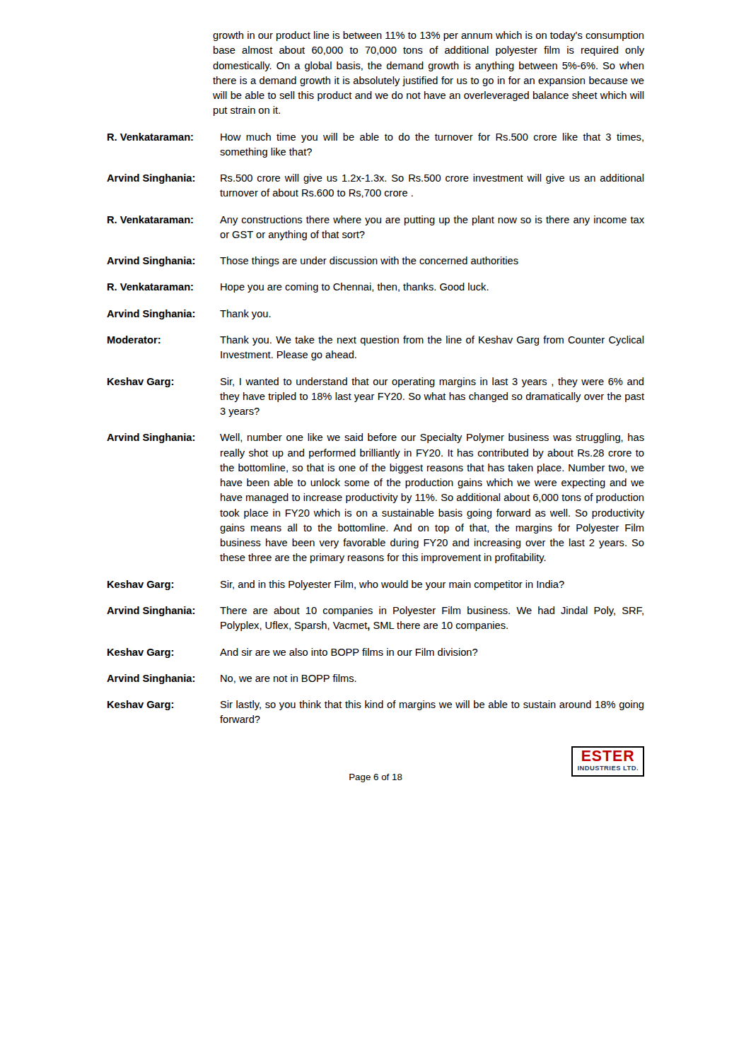growth in our product line is between 11% to 13% per annum which is on today's consumption base almost about 60,000 to 70,000 tons of additional polyester film is required only domestically. On a global basis, the demand growth is anything between 5%-6%. So when there is a demand growth it is absolutely justified for us to go in for an expansion because we will be able to sell this product and we do not have an overleveraged balance sheet which will put strain on it.
R. Venkataraman:
How much time you will be able to do the turnover for Rs.500 crore like that 3 times, something like that?
Arvind Singhania:
Rs.500 crore will give us 1.2x-1.3x. So Rs.500 crore investment will give us an additional turnover of about Rs.600 to Rs,700 crore .
R. Venkataraman:
Any constructions there where you are putting up the plant now so is there any income tax or GST or anything of that sort?
Arvind Singhania:
Those things are under discussion with the concerned authorities
R. Venkataraman:
Hope you are coming to Chennai, then, thanks. Good luck.
Arvind Singhania:
Thank you.
Moderator:
Thank you. We take the next question from the line of Keshav Garg from Counter Cyclical Investment. Please go ahead.
Keshav Garg:
Sir, I wanted to understand that our operating margins in last 3 years , they were 6% and they have tripled to 18% last year FY20. So what has changed so dramatically over the past 3 years?
Arvind Singhania:
Well, number one like we said before our Specialty Polymer business was struggling, has really shot up and performed brilliantly in FY20. It has contributed by about Rs.28 crore to the bottomline, so that is one of the biggest reasons that has taken place. Number two, we have been able to unlock some of the production gains which we were expecting and we have managed to increase productivity by 11%. So additional about 6,000 tons of production took place in FY20 which is on a sustainable basis going forward as well. So productivity gains means all to the bottomline. And on top of that, the margins for Polyester Film business have been very favorable during FY20 and increasing over the last 2 years. So these three are the primary reasons for this improvement in profitability.
Keshav Garg:
Sir, and in this Polyester Film, who would be your main competitor in India?
Arvind Singhania:
There are about 10 companies in Polyester Film business. We had Jindal Poly, SRF, Polyplex, Uflex, Sparsh, Vacmet, SML there are 10 companies.
Keshav Garg:
And sir are we also into BOPP films in our Film division?
Arvind Singhania:
No, we are not in BOPP films.
Keshav Garg:
Sir lastly, so you think that this kind of margins we will be able to sustain around 18% going forward?
Page 6 of 18
ESTER
INDUSTRIES LTD.